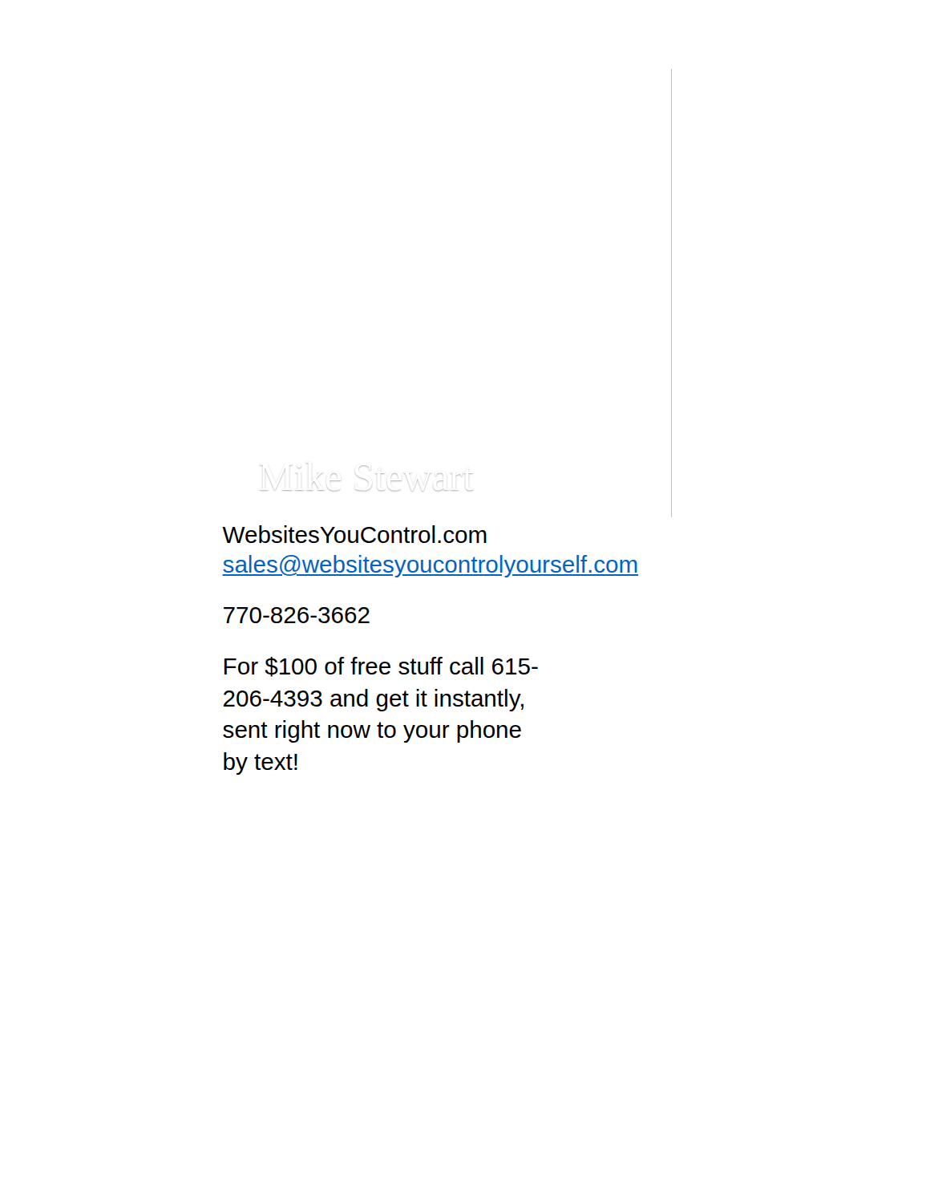Mike Stewart
WebsitesYouControl.com sales@websitesyoucontrolyourself.com
770-826-3662
For $100 of free stuff call 615-206-4393 and get it instantly, sent right now to your phone by text!